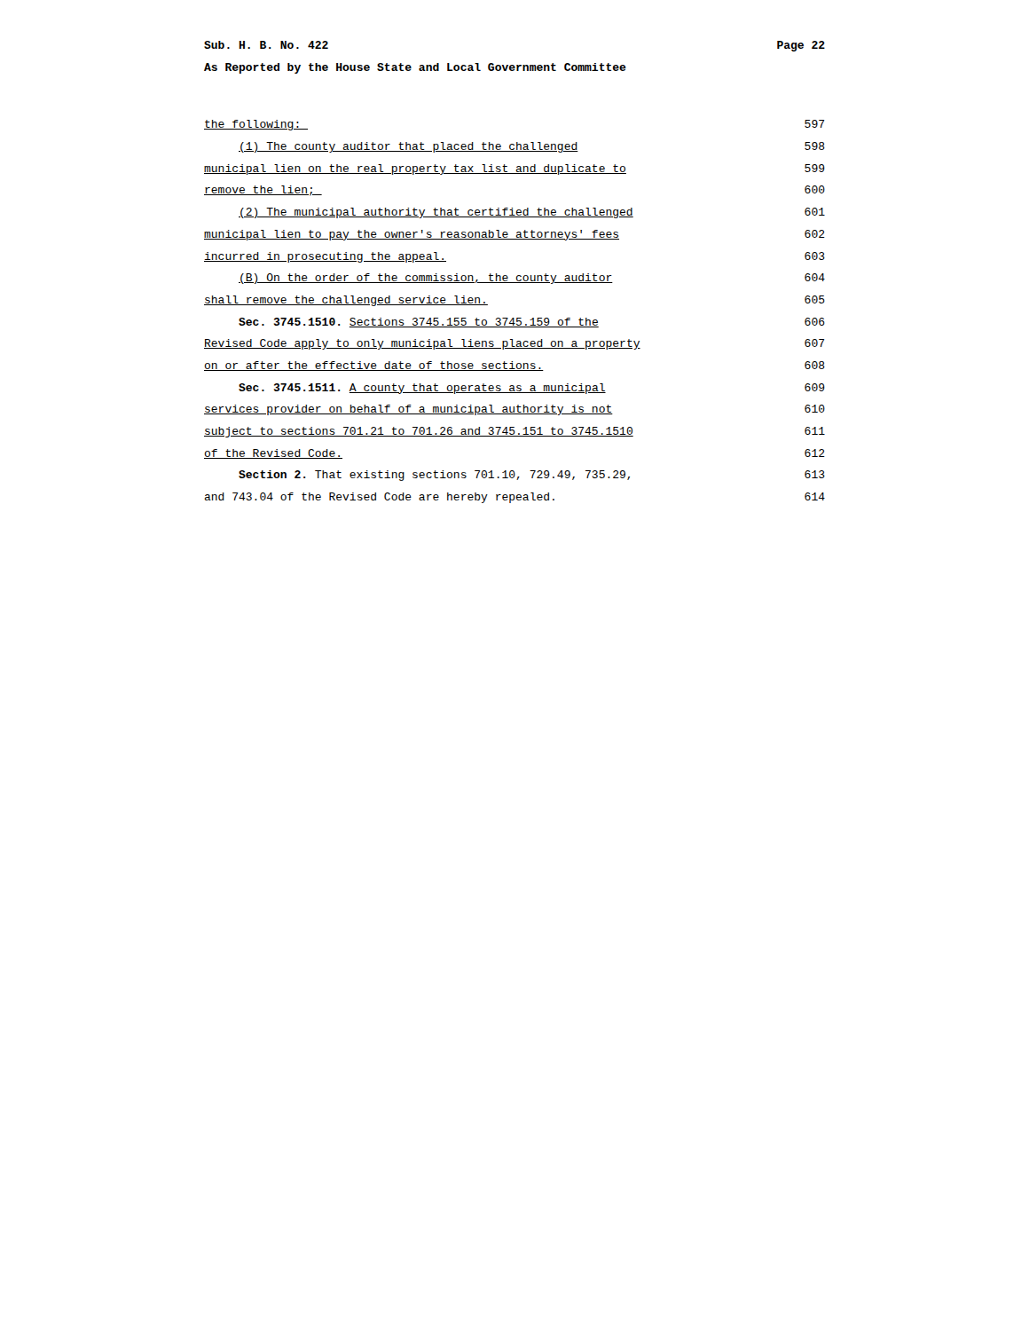Sub. H. B. No. 422
Page 22
As Reported by the House State and Local Government Committee
the following:
597
(1) The county auditor that placed the challenged
598
municipal lien on the real property tax list and duplicate to
599
remove the lien;
600
(2) The municipal authority that certified the challenged
601
municipal lien to pay the owner's reasonable attorneys' fees
602
incurred in prosecuting the appeal.
603
(B) On the order of the commission, the county auditor
604
shall remove the challenged service lien.
605
Sec. 3745.1510. Sections 3745.155 to 3745.159 of the
606
Revised Code apply to only municipal liens placed on a property
607
on or after the effective date of those sections.
608
Sec. 3745.1511. A county that operates as a municipal
609
services provider on behalf of a municipal authority is not
610
subject to sections 701.21 to 701.26 and 3745.151 to 3745.1510
611
of the Revised Code.
612
Section 2. That existing sections 701.10, 729.49, 735.29,
613
and 743.04 of the Revised Code are hereby repealed.
614